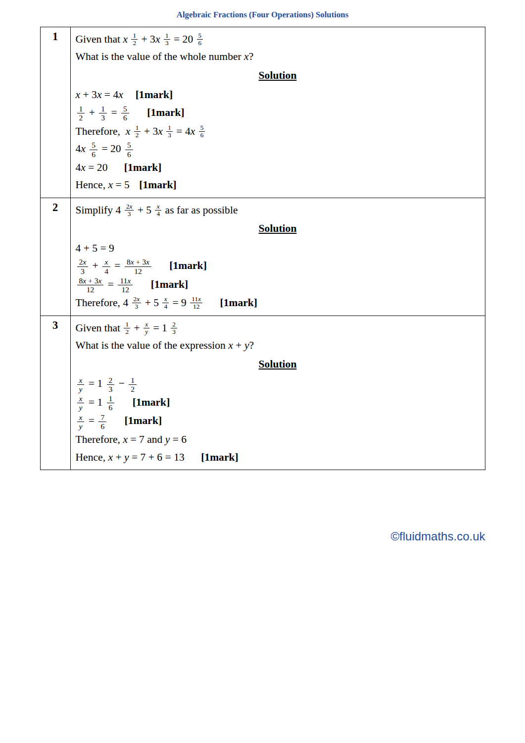Algebraic Fractions (Four Operations) Solutions
| 1 | Given that x 1 2 + 3 x 1 3 = 20 5 6 What is the value of the whole number x ? Solution x + 3 x = 4 x [1mark] 1 2 + 1 3 = 5 6 [1mark] Therefore, x 1 2 + 3 x 1 3 = 4 x 5 6 4 x 5 6 = 20 5 6 4 x = 20 [1mark] Hence, x = 5 [1mark] |
| 2 | Simplify 4 2 x 3 + 5 x 4 as far as possible Solution 4 + 5 = 9 2 x 3 + x 4 = 8 x + 3 x 12 [1mark] 8 x + 3 x 12 = 11 x 12 [1mark] Therefore, 4 2 x 3 + 5 x 4 = 9 11 x 12 [1mark] |
| 3 | Given that 1 2 + x y = 1 2 3 What is the value of the expression x + y ? Solution x y = 1 2 3 − 1 2 x y = 1 1 6 [1mark] x y = 7 6 [1mark] Therefore, x = 7 and y = 6 Hence, x + y = 7 + 6 = 13 [1mark] |
©fluidmaths.co.uk